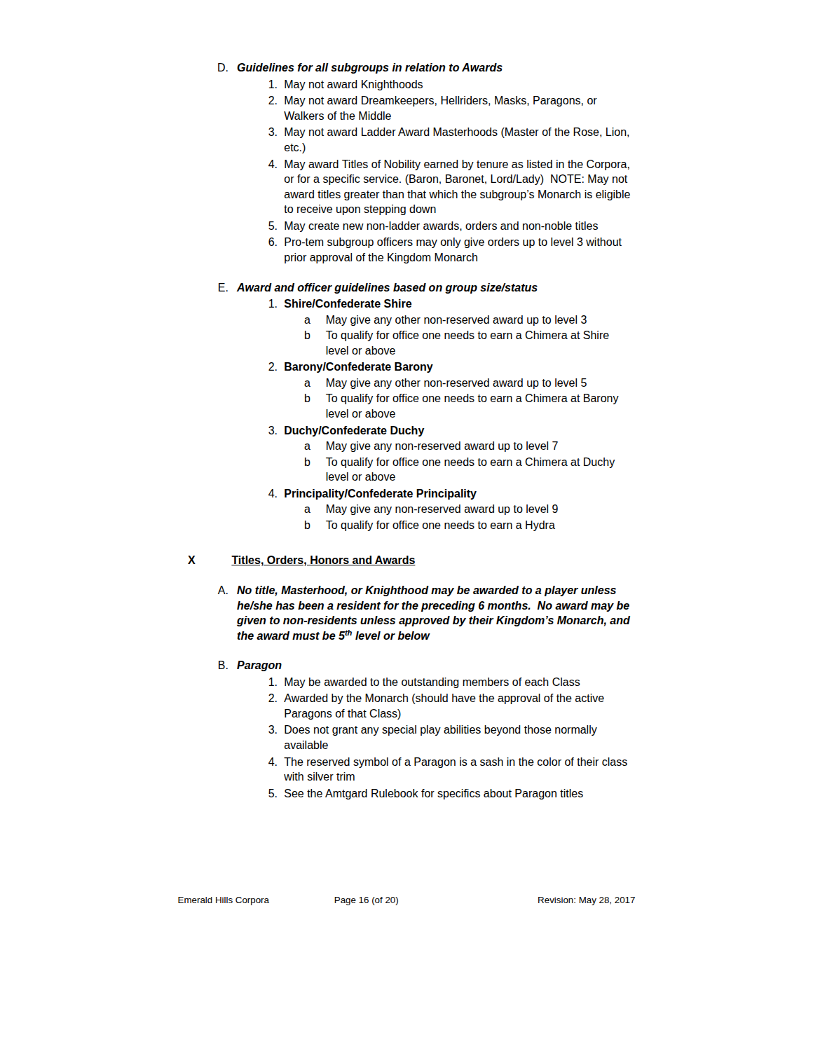Guidelines for all subgroups in relation to Awards
May not award Knighthoods
May not award Dreamkeepers, Hellriders, Masks, Paragons, or Walkers of the Middle
May not award Ladder Award Masterhoods (Master of the Rose, Lion, etc.)
May award Titles of Nobility earned by tenure as listed in the Corpora, or for a specific service. (Baron, Baronet, Lord/Lady) NOTE: May not award titles greater than that which the subgroup’s Monarch is eligible to receive upon stepping down
May create new non-ladder awards, orders and non-noble titles
Pro-tem subgroup officers may only give orders up to level 3 without prior approval of the Kingdom Monarch
Award and officer guidelines based on group size/status
Shire/Confederate Shire
May give any other non-reserved award up to level 3
To qualify for office one needs to earn a Chimera at Shire level or above
Barony/Confederate Barony
May give any other non-reserved award up to level 5
To qualify for office one needs to earn a Chimera at Barony level or above
Duchy/Confederate Duchy
May give any non-reserved award up to level 7
To qualify for office one needs to earn a Chimera at Duchy level or above
Principality/Confederate Principality
May give any non-reserved award up to level 9
To qualify for office one needs to earn a Hydra
X Titles, Orders, Honors and Awards
No title, Masterhood, or Knighthood may be awarded to a player unless he/she has been a resident for the preceding 6 months. No award may be given to non-residents unless approved by their Kingdom’s Monarch, and the award must be 5th level or below
Paragon
May be awarded to the outstanding members of each Class
Awarded by the Monarch (should have the approval of the active Paragons of that Class)
Does not grant any special play abilities beyond those normally available
The reserved symbol of a Paragon is a sash in the color of their class with silver trim
See the Amtgard Rulebook for specifics about Paragon titles
Emerald Hills Corpora Page 16 (of 20) Revision: May 28, 2017